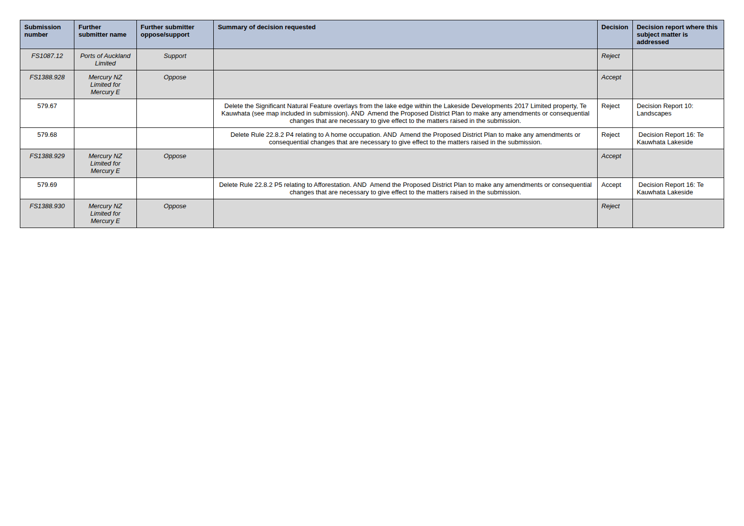| Submission number | Further submitter name | Further submitter oppose/support | Summary of decision requested | Decision | Decision report where this subject matter is addressed |
| --- | --- | --- | --- | --- | --- |
| FS1087.12 | Ports of Auckland Limited | Support | | Reject | |
| FS1388.928 | Mercury NZ Limited for Mercury E | Oppose | | Accept | |
| 579.67 | | | Delete the Significant Natural Feature overlays from the lake edge within the Lakeside Developments 2017 Limited property, Te Kauwhata (see map included in submission). AND Amend the Proposed District Plan to make any amendments or consequential changes that are necessary to give effect to the matters raised in the submission. | Reject | Decision Report 10: Landscapes |
| 579.68 | | | Delete Rule 22.8.2 P4 relating to A home occupation. AND Amend the Proposed District Plan to make any amendments or consequential changes that are necessary to give effect to the matters raised in the submission. | Reject | Decision Report 16: Te Kauwhata Lakeside |
| FS1388.929 | Mercury NZ Limited for Mercury E | Oppose | | Accept | |
| 579.69 | | | Delete Rule 22.8.2 P5 relating to Afforestation. AND Amend the Proposed District Plan to make any amendments or consequential changes that are necessary to give effect to the matters raised in the submission. | Accept | Decision Report 16: Te Kauwhata Lakeside |
| FS1388.930 | Mercury NZ Limited for Mercury E | Oppose | | Reject | |